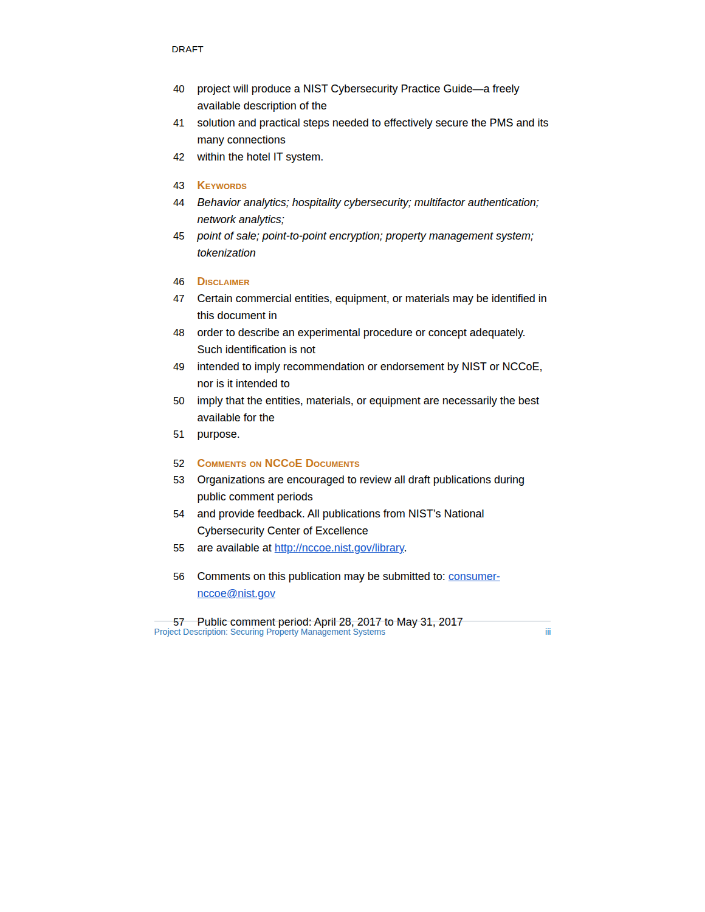DRAFT
40 project will produce a NIST Cybersecurity Practice Guide—a freely available description of the
41 solution and practical steps needed to effectively secure the PMS and its many connections
42 within the hotel IT system.
43
Keywords
44 Behavior analytics; hospitality cybersecurity; multifactor authentication; network analytics;
45 point of sale; point-to-point encryption; property management system; tokenization
46
Disclaimer
47 Certain commercial entities, equipment, or materials may be identified in this document in
48 order to describe an experimental procedure or concept adequately. Such identification is not
49 intended to imply recommendation or endorsement by NIST or NCCoE, nor is it intended to
50 imply that the entities, materials, or equipment are necessarily the best available for the
51 purpose.
52
Comments on NCCoE Documents
53 Organizations are encouraged to review all draft publications during public comment periods
54 and provide feedback. All publications from NIST’s National Cybersecurity Center of Excellence
55 are available at http://nccoe.nist.gov/library.
56 Comments on this publication may be submitted to: consumer-nccoe@nist.gov
57 Public comment period: April 28, 2017 to May 31, 2017
Project Description: Securing Property Management Systems
iii